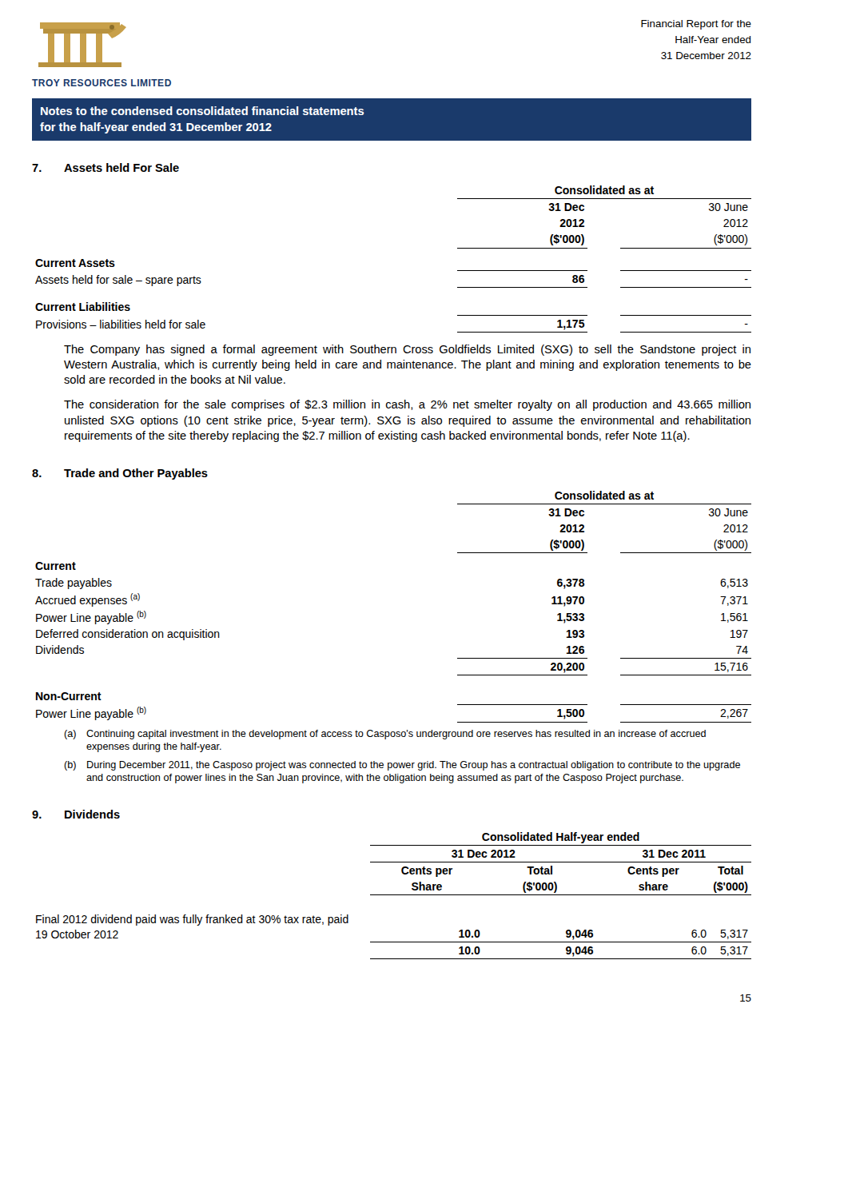TROY RESOURCES LIMITED
Financial Report for the
Half-Year ended
31 December 2012
Notes to the condensed consolidated financial statements
for the half-year ended 31 December 2012
7. Assets held For Sale
| | Consolidated as at |
| | 31 Dec | | 30 June |
| | 2012 | | 2012 |
| | ($'000) | | ($'000) |
| Current Assets | | | |
| Assets held for sale – spare parts | 86 | | - |
| Current Liabilities | | | |
| Provisions – liabilities held for sale | 1,175 | | - |
The Company has signed a formal agreement with Southern Cross Goldfields Limited (SXG) to sell the Sandstone project in Western Australia, which is currently being held in care and maintenance. The plant and mining and exploration tenements to be sold are recorded in the books at Nil value.
The consideration for the sale comprises of $2.3 million in cash, a 2% net smelter royalty on all production and 43.665 million unlisted SXG options (10 cent strike price, 5-year term). SXG is also required to assume the environmental and rehabilitation requirements of the site thereby replacing the $2.7 million of existing cash backed environmental bonds, refer Note 11(a).
8. Trade and Other Payables
| | Consolidated as at |
| | 31 Dec | | 30 June |
| | 2012 | | 2012 |
| | ($'000) | | ($'000) |
| Current | | | |
| Trade payables | 6,378 | | 6,513 |
| Accrued expenses (a) | 11,970 | | 7,371 |
| Power Line payable (b) | 1,533 | | 1,561 |
| Deferred consideration on acquisition | 193 | | 197 |
| Dividends | 126 | | 74 |
| | 20,200 | | 15,716 |
| Non-Current | | | |
| Power Line payable (b) | 1,500 | | 2,267 |
(a) Continuing capital investment in the development of access to Casposo's underground ore reserves has resulted in an increase of accrued expenses during the half-year.
(b) During December 2011, the Casposo project was connected to the power grid. The Group has a contractual obligation to contribute to the upgrade and construction of power lines in the San Juan province, with the obligation being assumed as part of the Casposo Project purchase.
9. Dividends
| | Consolidated Half-year ended |
| | 31 Dec 2012 | 31 Dec 2011 |
| | Cents per | Total | Cents per | Total |
| | Share | ($'000) | share | ($'000) |
| Final 2012 dividend paid was fully franked at 30% tax rate, paid 19 October 2012 | 10.0 | 9,046 | 6.0 | 5,317 |
| | 10.0 | 9,046 | 6.0 | 5,317 |
15